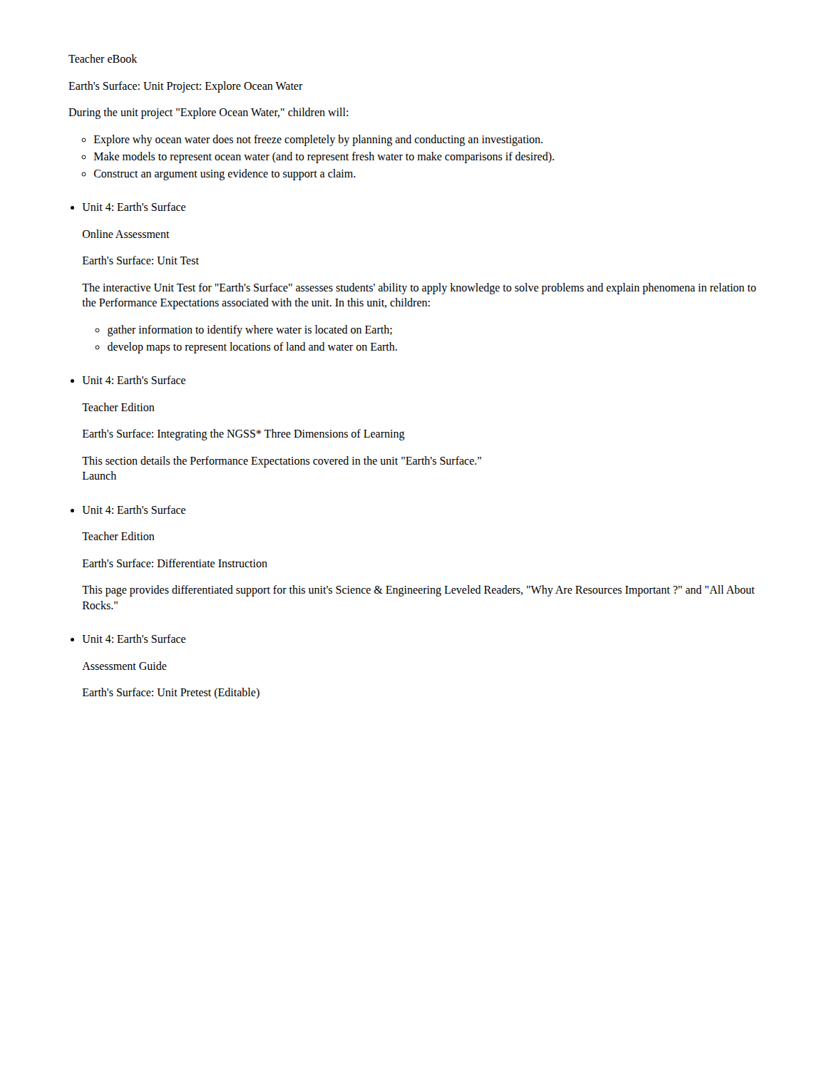Teacher eBook
Earth's Surface: Unit Project: Explore Ocean Water
During the unit project "Explore Ocean Water," children will:
Explore why ocean water does not freeze completely by planning and conducting an investigation.
Make models to represent ocean water (and to represent fresh water to make comparisons if desired).
Construct an argument using evidence to support a claim.
Unit 4: Earth's Surface
Online Assessment
Earth's Surface: Unit Test
The interactive Unit Test for "Earth's Surface" assesses students' ability to apply knowledge to solve problems and explain phenomena in relation to the Performance Expectations associated with the unit. In this unit, children:
gather information to identify where water is located on Earth;
develop maps to represent locations of land and water on Earth.
Unit 4: Earth's Surface
Teacher Edition
Earth's Surface: Integrating the NGSS* Three Dimensions of Learning
This section details the Performance Expectations covered in the unit "Earth's Surface."
Launch
Unit 4: Earth's Surface
Teacher Edition
Earth's Surface: Differentiate Instruction
This page provides differentiated support for this unit's Science & Engineering Leveled Readers, "Why Are Resources Important ?" and "All About Rocks."
Unit 4: Earth's Surface
Assessment Guide
Earth's Surface: Unit Pretest (Editable)